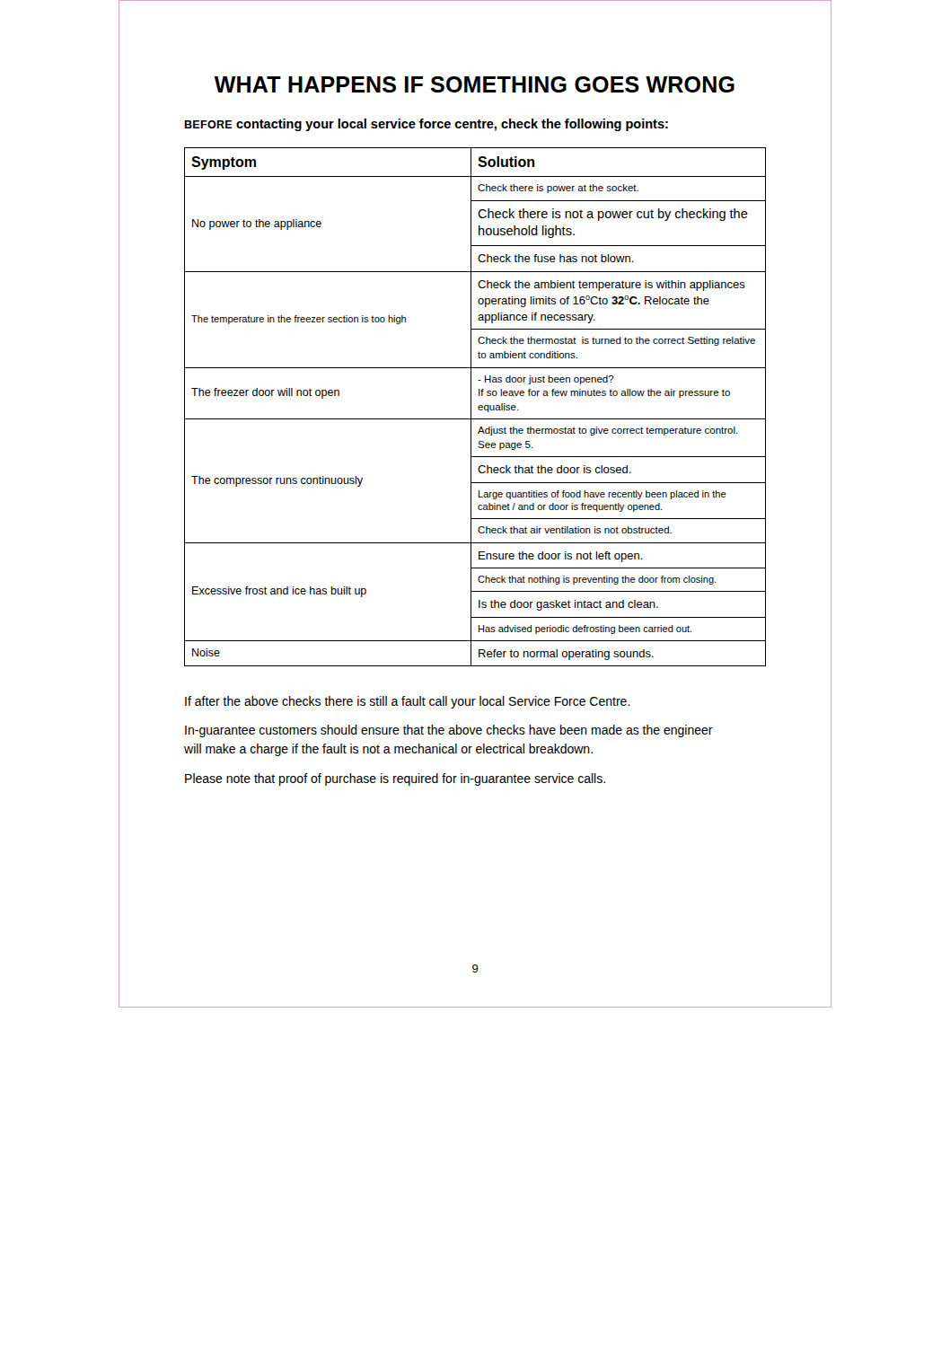WHAT HAPPENS IF SOMETHING GOES WRONG
BEFORE contacting your local service force centre, check the following points:
| Symptom | Solution |
| --- | --- |
| No power to the appliance | Check there is power at the socket. |
| Check there is not a power cut by checking the household lights. |
| Check the fuse has not blown. |
| The temperature in the freezer section is too high | Check the ambient temperature is within appliances operating limits of 16 o Cto 32 o C. Relocate the appliance if necessary. |
| Check the thermostat is turned to the correct Setting relative to ambient conditions. |
| The freezer door will not open | - Has door just been opened? If so leave for a few minutes to allow the air pressure to equalise. |
| The compressor runs continuously | Adjust the thermostat to give correct temperature control. See page 5. |
| Check that the door is closed. |
| Large quantities of food have recently been placed in the cabinet / and or door is frequently opened. |
| Check that air ventilation is not obstructed. |
| Excessive frost and ice has built up | Ensure the door is not left open. |
| Check that nothing is preventing the door from closing. |
| Is the door gasket intact and clean. |
| Has advised periodic defrosting been carried out. |
| Noise | Refer to normal operating sounds. |
If after the above checks there is still a fault call your local Service Force Centre.
In-guarantee customers should ensure that the above checks have been made as the engineer will make a charge if the fault is not a mechanical or electrical breakdown.
Please note that proof of purchase is required for in-guarantee service calls.
9